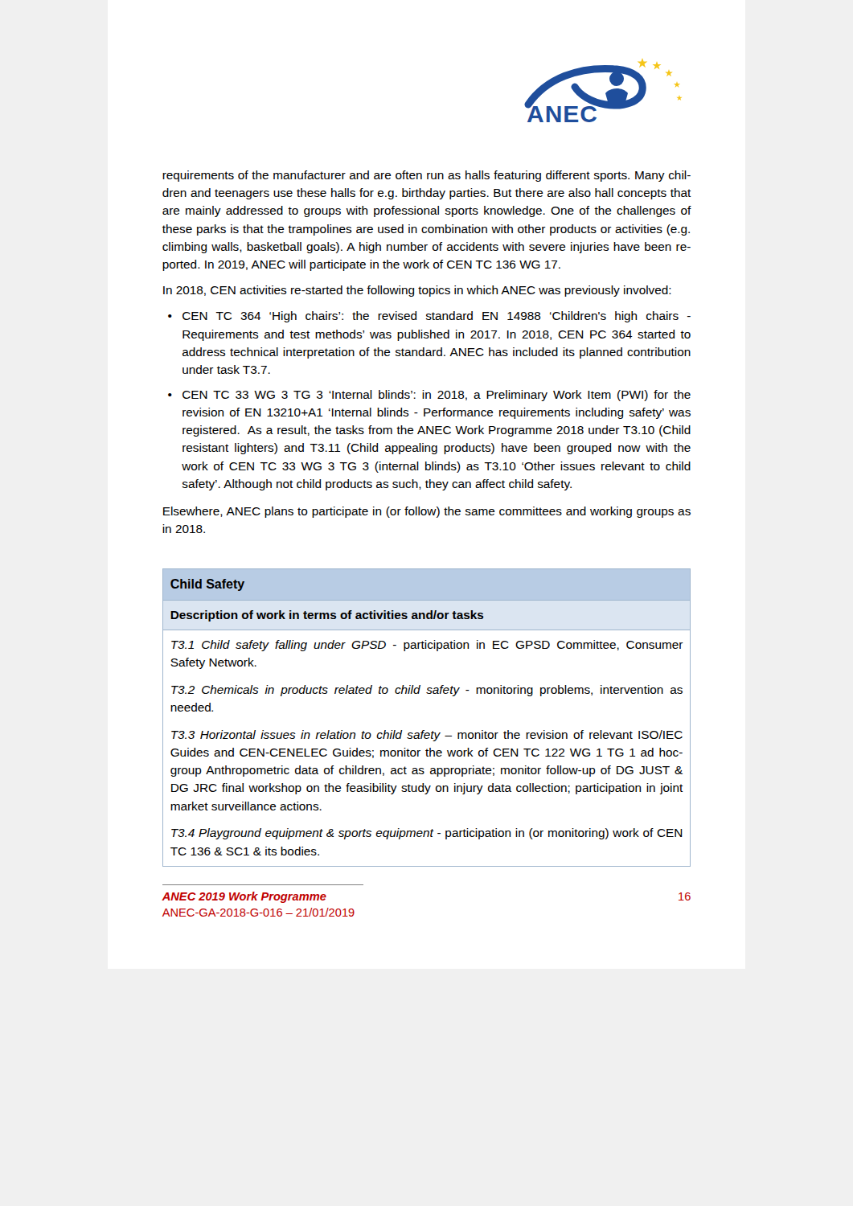ANEC
requirements of the manufacturer and are often run as halls featuring different sports. Many children and teenagers use these halls for e.g. birthday parties. But there are also hall concepts that are mainly addressed to groups with professional sports knowledge. One of the challenges of these parks is that the trampolines are used in combination with other products or activities (e.g. climbing walls, basketball goals). A high number of accidents with severe injuries have been reported. In 2019, ANEC will participate in the work of CEN TC 136 WG 17.
In 2018, CEN activities re-started the following topics in which ANEC was previously involved:
CEN TC 364 ‘High chairs’: the revised standard EN 14988 ‘Children's high chairs - Requirements and test methods’ was published in 2017. In 2018, CEN PC 364 started to address technical interpretation of the standard. ANEC has included its planned contribution under task T3.7.
CEN TC 33 WG 3 TG 3 ‘Internal blinds’: in 2018, a Preliminary Work Item (PWI) for the revision of EN 13210+A1 ‘Internal blinds - Performance requirements including safety’ was registered. As a result, the tasks from the ANEC Work Programme 2018 under T3.10 (Child resistant lighters) and T3.11 (Child appealing products) have been grouped now with the work of CEN TC 33 WG 3 TG 3 (internal blinds) as T3.10 ‘Other issues relevant to child safety’. Although not child products as such, they can affect child safety.
Elsewhere, ANEC plans to participate in (or follow) the same committees and working groups as in 2018.
| Child Safety |
| --- |
| Description of work in terms of activities and/or tasks |
| T3.1 Child safety falling under GPSD - participation in EC GPSD Committee, Consumer Safety Network. T3.2 Chemicals in products related to child safety - monitoring problems, intervention as needed . T3.3 Horizontal issues in relation to child safety – monitor the revision of relevant ISO/IEC Guides and CEN-CENELEC Guides; monitor the work of CEN TC 122 WG 1 TG 1 ad hoc-group Anthropometric data of children, act as appropriate; monitor follow-up of DG JUST & DG JRC final workshop on the feasibility study on injury data collection; participation in joint market surveillance actions. T3.4 Playground equipment & sports equipment - participation in (or monitoring) work of CEN TC 136 & SC1 & its bodies. |
ANEC 2019 Work Programme
ANEC-GA-2018-G-016 – 21/01/2019
16